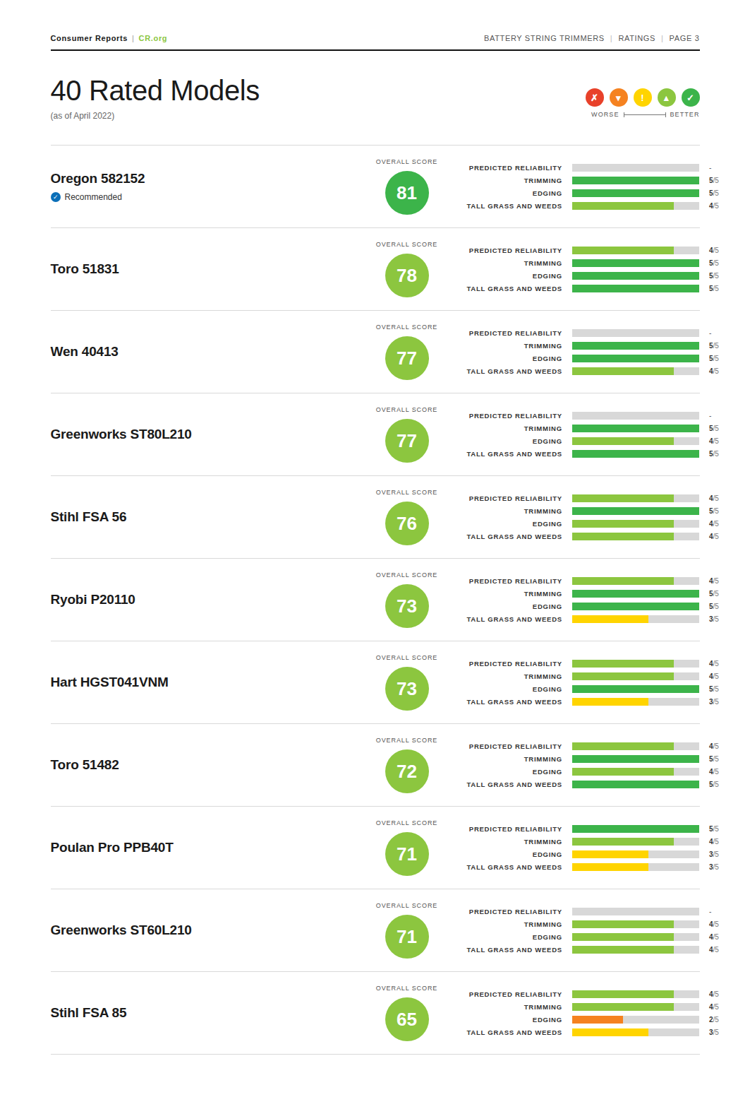Consumer Reports|CR.org
BATTERY STRING TRIMMERS|RATINGS|PAGE 3
40 Rated Models
(as of April 2022)
✗ ▾ ! ▴ ✓
WORSE BETTER
Oregon 582152
✓Recommended
OVERALL SCORE
81
PREDICTED RELIABILITY
-
TRIMMING
5/5
EDGING
5/5
TALL GRASS AND WEEDS
4/5
Toro 51831
OVERALL SCORE
78
PREDICTED RELIABILITY
4/5
TRIMMING
5/5
EDGING
5/5
TALL GRASS AND WEEDS
5/5
Wen 40413
OVERALL SCORE
77
PREDICTED RELIABILITY
-
TRIMMING
5/5
EDGING
5/5
TALL GRASS AND WEEDS
4/5
Greenworks ST80L210
OVERALL SCORE
77
PREDICTED RELIABILITY
-
TRIMMING
5/5
EDGING
4/5
TALL GRASS AND WEEDS
5/5
Stihl FSA 56
OVERALL SCORE
76
PREDICTED RELIABILITY
4/5
TRIMMING
5/5
EDGING
4/5
TALL GRASS AND WEEDS
4/5
Ryobi P20110
OVERALL SCORE
73
PREDICTED RELIABILITY
4/5
TRIMMING
5/5
EDGING
5/5
TALL GRASS AND WEEDS
3/5
Hart HGST041VNM
OVERALL SCORE
73
PREDICTED RELIABILITY
4/5
TRIMMING
4/5
EDGING
5/5
TALL GRASS AND WEEDS
3/5
Toro 51482
OVERALL SCORE
72
PREDICTED RELIABILITY
4/5
TRIMMING
5/5
EDGING
4/5
TALL GRASS AND WEEDS
5/5
Poulan Pro PPB40T
OVERALL SCORE
71
PREDICTED RELIABILITY
5/5
TRIMMING
4/5
EDGING
3/5
TALL GRASS AND WEEDS
3/5
Greenworks ST60L210
OVERALL SCORE
71
PREDICTED RELIABILITY
-
TRIMMING
4/5
EDGING
4/5
TALL GRASS AND WEEDS
4/5
Stihl FSA 85
OVERALL SCORE
65
PREDICTED RELIABILITY
4/5
TRIMMING
4/5
EDGING
2/5
TALL GRASS AND WEEDS
3/5